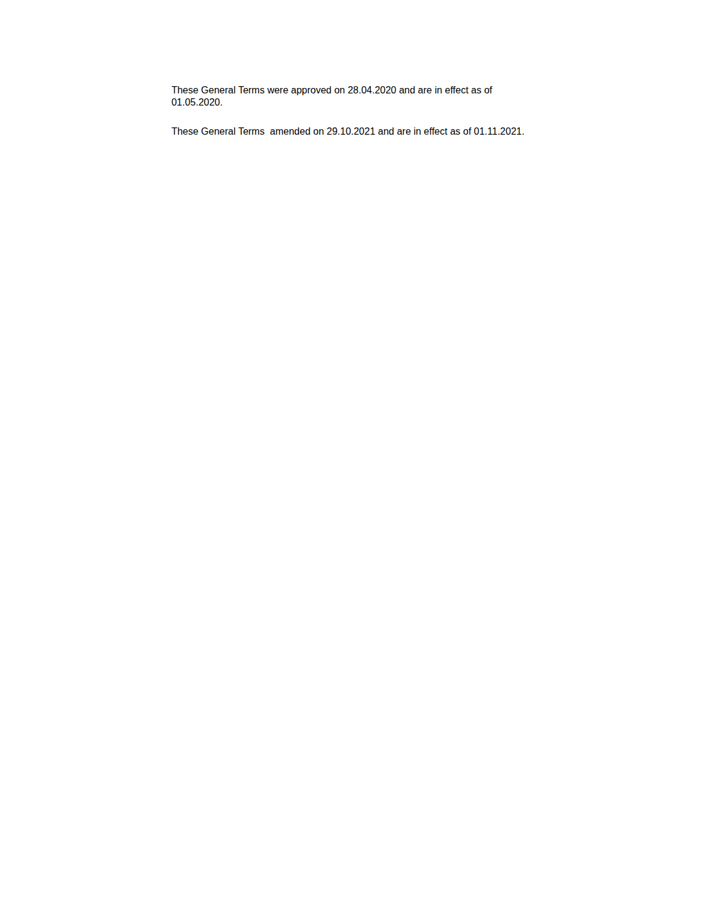These General Terms were approved on 28.04.2020 and are in effect as of 01.05.2020.
These General Terms amended on 29.10.2021 and are in effect as of 01.11.2021.